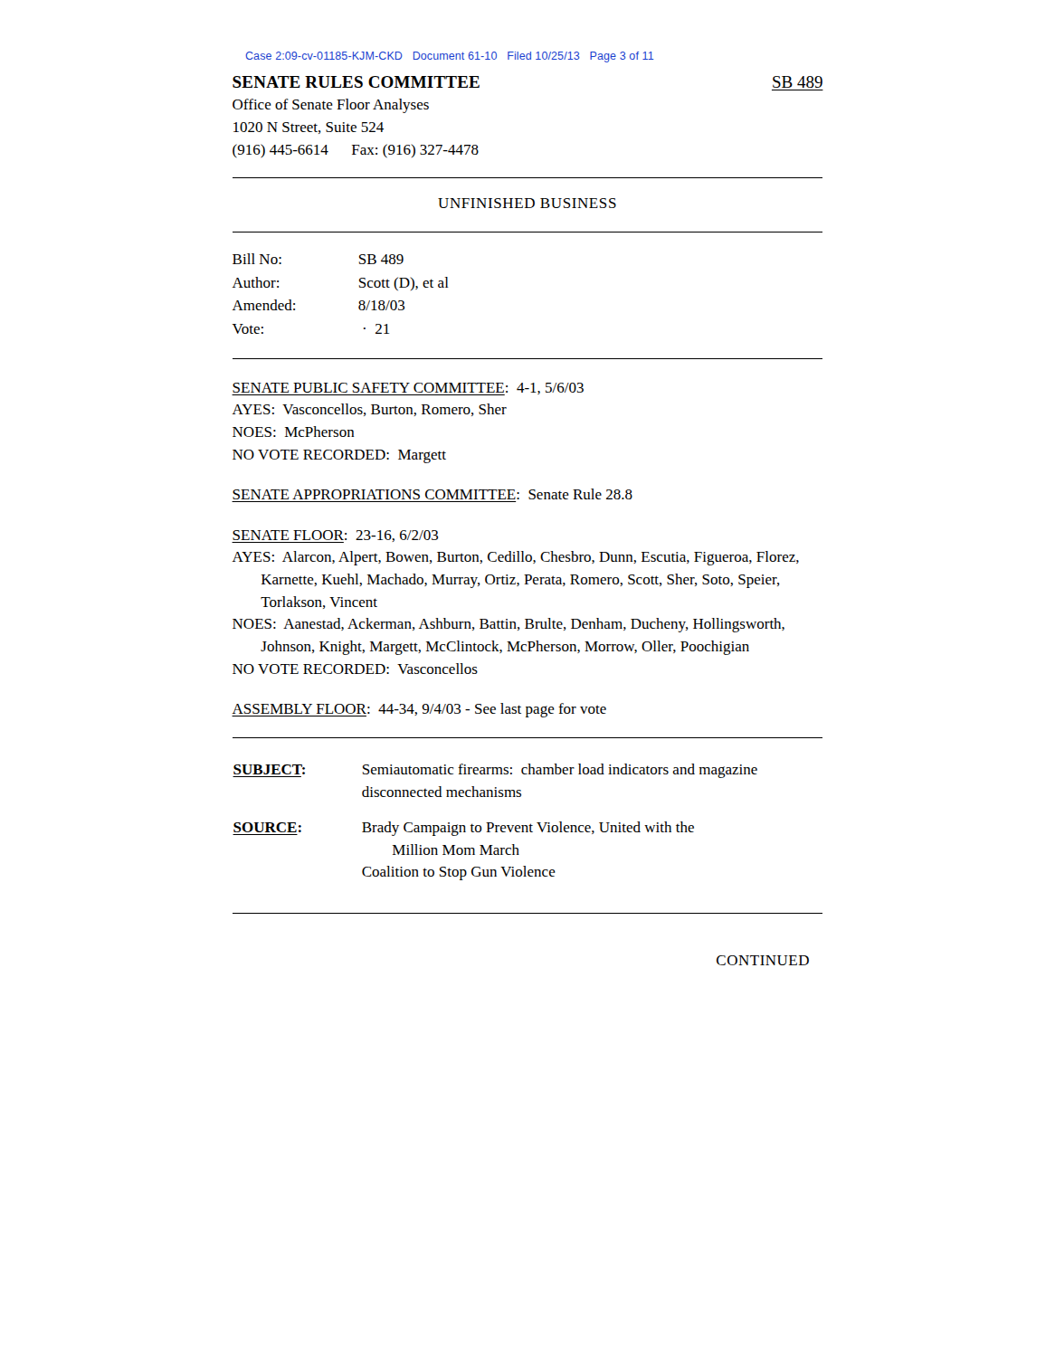Case 2:09-cv-01185-KJM-CKD Document 61-10 Filed 10/25/13 Page 3 of 11
SB 489
SENATE RULES COMMITTEE
Office of Senate Floor Analyses
1020 N Street, Suite 524
(916) 445-6614 Fax: (916) 327-4478
UNFINISHED BUSINESS
| Bill No: | SB 489 |
| Author: | Scott (D), et al |
| Amended: | 8/18/03 |
| Vote: | · 21 |
SENATE PUBLIC SAFETY COMMITTEE: 4-1, 5/6/03
AYES: Vasconcellos, Burton, Romero, Sher
NOES: McPherson
NO VOTE RECORDED: Margett
SENATE APPROPRIATIONS COMMITTEE: Senate Rule 28.8
SENATE FLOOR: 23-16, 6/2/03
AYES: Alarcon, Alpert, Bowen, Burton, Cedillo, Chesbro, Dunn, Escutia, Figueroa, Florez, Karnette, Kuehl, Machado, Murray, Ortiz, Perata, Romero, Scott, Sher, Soto, Speier, Torlakson, Vincent
NOES: Aanestad, Ackerman, Ashburn, Battin, Brulte, Denham, Ducheny, Hollingsworth, Johnson, Knight, Margett, McClintock, McPherson, Morrow, Oller, Poochigian
NO VOTE RECORDED: Vasconcellos
ASSEMBLY FLOOR: 44-34, 9/4/03 - See last page for vote
| SUBJECT : | Semiautomatic firearms: chamber load indicators and magazine disconnected mechanisms |
| SOURCE : | Brady Campaign to Prevent Violence, United with the Million Mom March Coalition to Stop Gun Violence |
CONTINUED